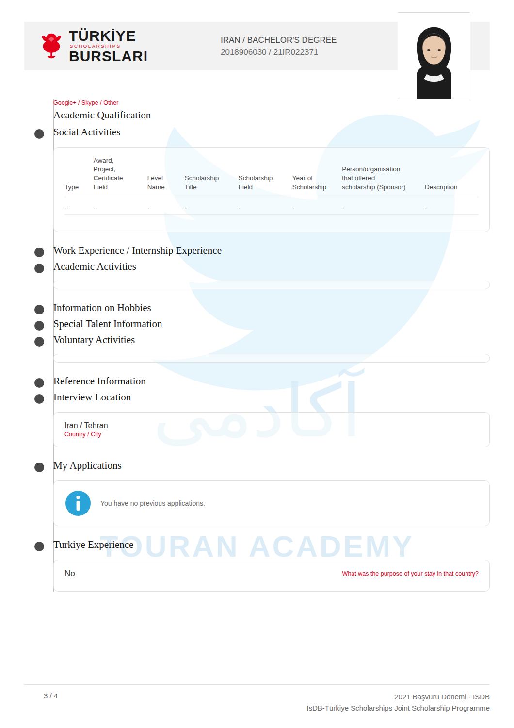آکادمی
TOURAN ACADEMY
TÜRKİYE SCHOLARSHIPS BURSLARI
IRAN / BACHELOR'S DEGREE
2018906030 / 21IR022371
Google+ / Skype / Other
Academic Qualification
Social Activities
| Type | Award, Project, Certificate Field | Level Name | Scholarship Title | Scholarship Field | Year of Scholarship | Person/organisation that offered scholarship (Sponsor) | Description |
| --- | --- | --- | --- | --- | --- | --- | --- |
| - | - | - | - | - | - | - | - |
Work Experience / Internship Experience
Academic Activities
Information on Hobbies
Special Talent Information
Voluntary Activities
Reference Information
Interview Location
Iran / Tehran
Country / City
My Applications
You have no previous applications.
Turkiye Experience
No
What was the purpose of your stay in that country?
3 / 4
2021 Başvuru Dönemi - ISDB
IsDB-Türkiye Scholarships Joint Scholarship Programme